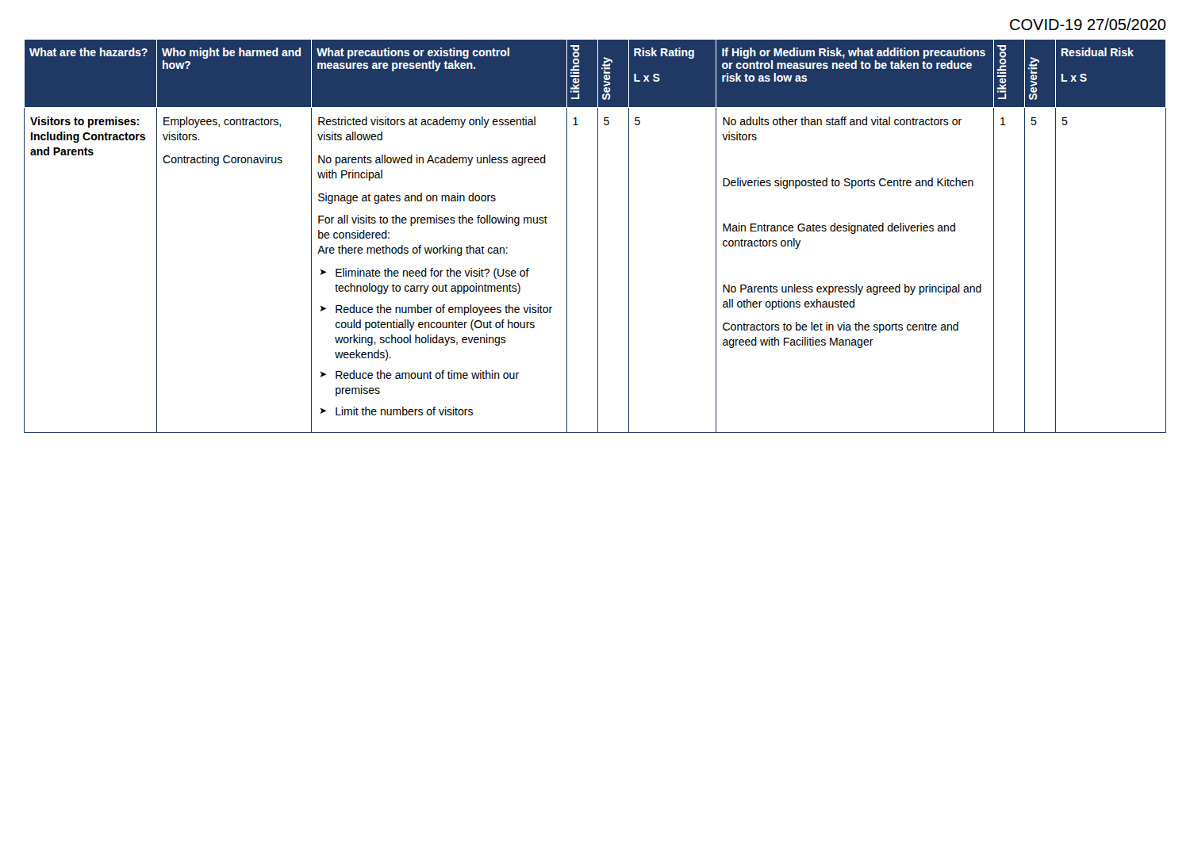COVID-19 27/05/2020
| What are the hazards? | Who might be harmed and how? | What precautions or existing control measures are presently taken. | Likelihood | Severity | Risk Rating L x S | If High or Medium Risk, what addition precautions or control measures need to be taken to reduce risk to as low as | Likelihood | Severity | Residual Risk L x S |
| --- | --- | --- | --- | --- | --- | --- | --- | --- | --- |
| Visitors to premises: Including Contractors and Parents | Employees, contractors, visitors. Contracting Coronavirus | Restricted visitors at academy only essential visits allowed No parents allowed in Academy unless agreed with Principal Signage at gates and on main doors For all visits to the premises the following must be considered: Are there methods of working that can: Eliminate the need for the visit? (Use of technology to carry out appointments) Reduce the number of employees the visitor could potentially encounter (Out of hours working, school holidays, evenings weekends). Reduce the amount of time within our premises Limit the numbers of visitors | 1 | 5 | 5 | No adults other than staff and vital contractors or visitors Deliveries signposted to Sports Centre and Kitchen Main Entrance Gates designated deliveries and contractors only No Parents unless expressly agreed by principal and all other options exhausted Contractors to be let in via the sports centre and agreed with Facilities Manager | 1 | 5 | 5 |